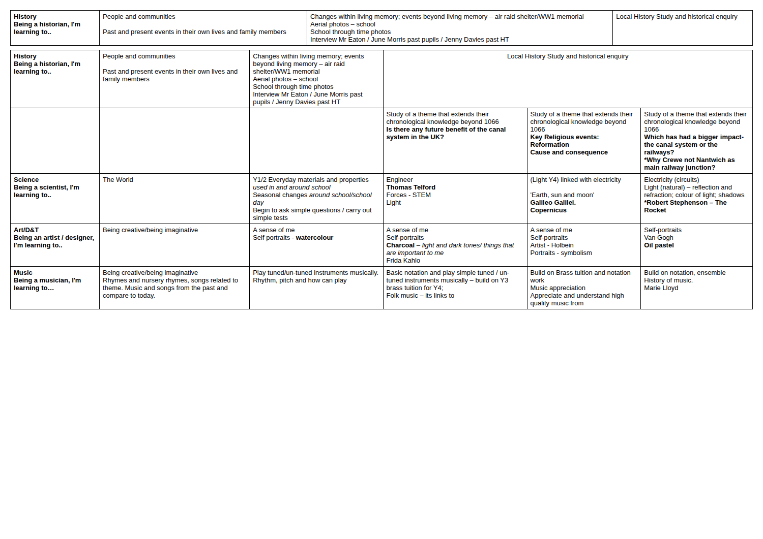| History Being a historian, I'm learning to.. | People and communities Past and present events in their own lives and family members | Changes within living memory; events beyond living memory – air raid shelter/WW1 memorial Aerial photos – school School through time photos Interview Mr Eaton / June Morris past pupils / Jenny Davies past HT | Local History Study and historical enquiry |
| History Being a historian, I'm learning to.. | People and communities Past and present events in their own lives and family members | Changes within living memory; events beyond living memory – air raid shelter/WW1 memorial Aerial photos – school School through time photos Interview Mr Eaton / June Morris past pupils / Jenny Davies past HT | Local History Study and historical enquiry |
| | | | Study of a theme that extends their chronological knowledge beyond 1066 Is there any future benefit of the canal system in the UK? | Study of a theme that extends their chronological knowledge beyond 1066 Key Religious events: Reformation Cause and consequence | Study of a theme that extends their chronological knowledge beyond 1066 Which has had a bigger impact- the canal system or the railways? *Why Crewe not Nantwich as main railway junction? |
| Science Being a scientist, I'm learning to.. | The World | Y1/2 Everyday materials and properties used in and around school Seasonal changes around school/school day Begin to ask simple questions / carry out simple tests | Engineer Thomas Telford Forces - STEM Light | (Light Y4) linked with electricity 'Earth, sun and moon' Galileo Galilei. Copernicus | Electricity (circuits) Light (natural) – reflection and refraction; colour of light; shadows *Robert Stephenson – The Rocket |
| Art/D&T Being an artist / designer, I'm learning to.. | Being creative/being imaginative | A sense of me Self portraits - watercolour | A sense of me Self-portraits Charcoal – light and dark tones/ things that are important to me Frida Kahlo | A sense of me Self-portraits Artist - Holbein Portraits - symbolism | Self-portraits Van Gogh Oil pastel |
| Music Being a musician, I'm learning to… | Being creative/being imaginative Rhymes and nursery rhymes, songs related to theme. Music and songs from the past and compare to today. | Play tuned/un-tuned instruments musically. Rhythm, pitch and how can play | Basic notation and play simple tuned / un-tuned instruments musically – build on Y3 brass tuition for Y4; Folk music – its links to | Build on Brass tuition and notation work Music appreciation Appreciate and understand high quality music from | Build on notation, ensemble History of music. Marie Lloyd |